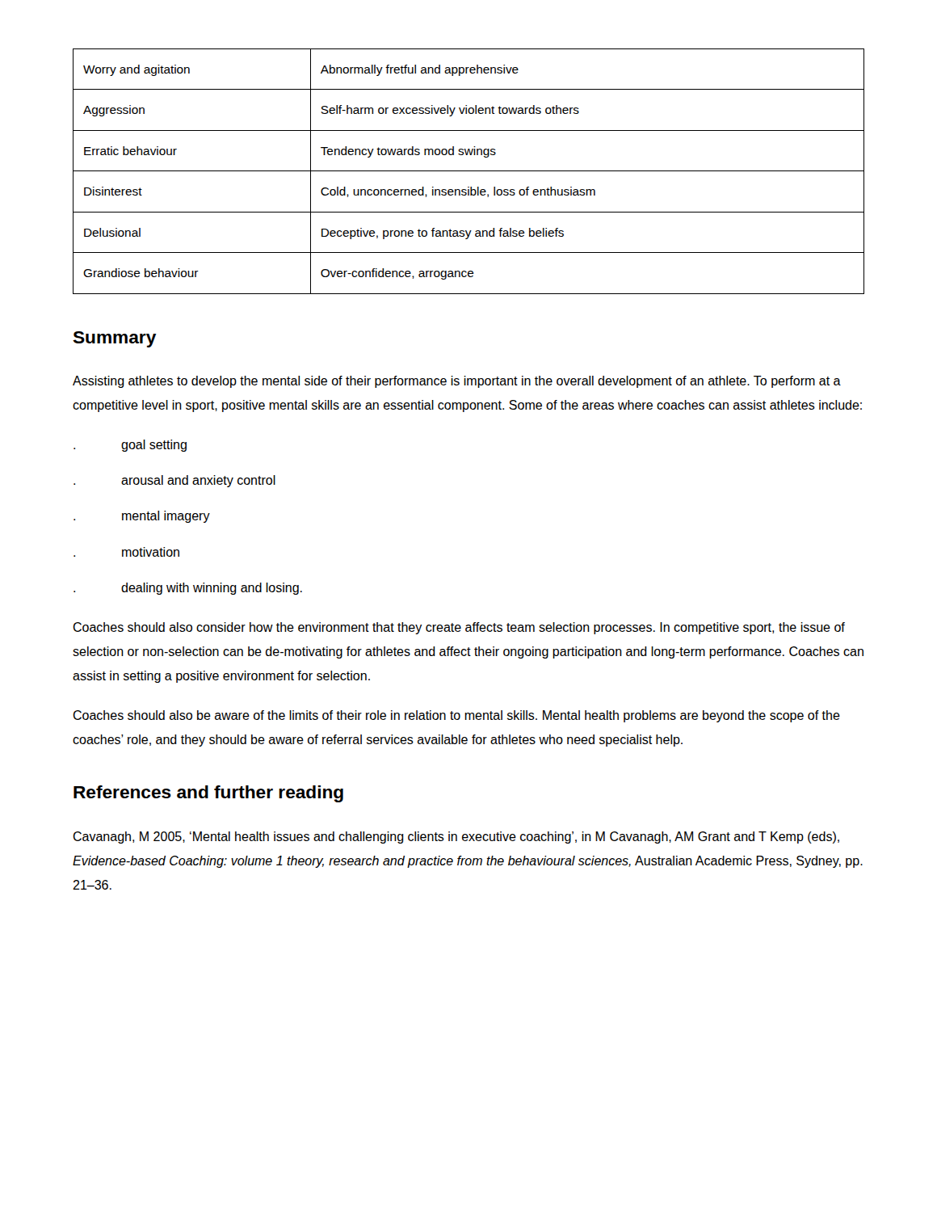| Worry and agitation | Abnormally fretful and apprehensive |
| Aggression | Self-harm or excessively violent towards others |
| Erratic behaviour | Tendency towards mood swings |
| Disinterest | Cold, unconcerned, insensible, loss of enthusiasm |
| Delusional | Deceptive, prone to fantasy and false beliefs |
| Grandiose behaviour | Over-confidence, arrogance |
Summary
Assisting athletes to develop the mental side of their performance is important in the overall development of an athlete. To perform at a competitive level in sport, positive mental skills are an essential component. Some of the areas where coaches can assist athletes include:
. goal setting
. arousal and anxiety control
. mental imagery
. motivation
. dealing with winning and losing.
Coaches should also consider how the environment that they create affects team selection processes. In competitive sport, the issue of selection or non-selection can be de-motivating for athletes and affect their ongoing participation and long-term performance. Coaches can assist in setting a positive environment for selection.
Coaches should also be aware of the limits of their role in relation to mental skills. Mental health problems are beyond the scope of the coaches’ role, and they should be aware of referral services available for athletes who need specialist help.
References and further reading
Cavanagh, M 2005, ‘Mental health issues and challenging clients in executive coaching’, in M Cavanagh, AM Grant and T Kemp (eds), Evidence-based Coaching: volume 1 theory, research and practice from the behavioural sciences, Australian Academic Press, Sydney, pp. 21–36.